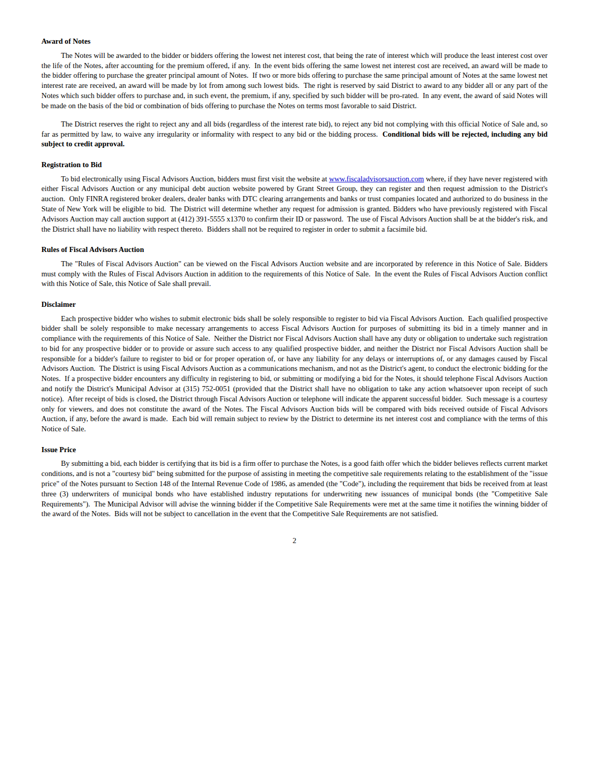Award of Notes
The Notes will be awarded to the bidder or bidders offering the lowest net interest cost, that being the rate of interest which will produce the least interest cost over the life of the Notes, after accounting for the premium offered, if any. In the event bids offering the same lowest net interest cost are received, an award will be made to the bidder offering to purchase the greater principal amount of Notes. If two or more bids offering to purchase the same principal amount of Notes at the same lowest net interest rate are received, an award will be made by lot from among such lowest bids. The right is reserved by said District to award to any bidder all or any part of the Notes which such bidder offers to purchase and, in such event, the premium, if any, specified by such bidder will be pro-rated. In any event, the award of said Notes will be made on the basis of the bid or combination of bids offering to purchase the Notes on terms most favorable to said District.
The District reserves the right to reject any and all bids (regardless of the interest rate bid), to reject any bid not complying with this official Notice of Sale and, so far as permitted by law, to waive any irregularity or informality with respect to any bid or the bidding process. Conditional bids will be rejected, including any bid subject to credit approval.
Registration to Bid
To bid electronically using Fiscal Advisors Auction, bidders must first visit the website at www.fiscaladvisorsauction.com where, if they have never registered with either Fiscal Advisors Auction or any municipal debt auction website powered by Grant Street Group, they can register and then request admission to the District's auction. Only FINRA registered broker dealers, dealer banks with DTC clearing arrangements and banks or trust companies located and authorized to do business in the State of New York will be eligible to bid. The District will determine whether any request for admission is granted. Bidders who have previously registered with Fiscal Advisors Auction may call auction support at (412) 391-5555 x1370 to confirm their ID or password. The use of Fiscal Advisors Auction shall be at the bidder's risk, and the District shall have no liability with respect thereto. Bidders shall not be required to register in order to submit a facsimile bid.
Rules of Fiscal Advisors Auction
The "Rules of Fiscal Advisors Auction" can be viewed on the Fiscal Advisors Auction website and are incorporated by reference in this Notice of Sale. Bidders must comply with the Rules of Fiscal Advisors Auction in addition to the requirements of this Notice of Sale. In the event the Rules of Fiscal Advisors Auction conflict with this Notice of Sale, this Notice of Sale shall prevail.
Disclaimer
Each prospective bidder who wishes to submit electronic bids shall be solely responsible to register to bid via Fiscal Advisors Auction. Each qualified prospective bidder shall be solely responsible to make necessary arrangements to access Fiscal Advisors Auction for purposes of submitting its bid in a timely manner and in compliance with the requirements of this Notice of Sale. Neither the District nor Fiscal Advisors Auction shall have any duty or obligation to undertake such registration to bid for any prospective bidder or to provide or assure such access to any qualified prospective bidder, and neither the District nor Fiscal Advisors Auction shall be responsible for a bidder's failure to register to bid or for proper operation of, or have any liability for any delays or interruptions of, or any damages caused by Fiscal Advisors Auction. The District is using Fiscal Advisors Auction as a communications mechanism, and not as the District's agent, to conduct the electronic bidding for the Notes. If a prospective bidder encounters any difficulty in registering to bid, or submitting or modifying a bid for the Notes, it should telephone Fiscal Advisors Auction and notify the District's Municipal Advisor at (315) 752-0051 (provided that the District shall have no obligation to take any action whatsoever upon receipt of such notice). After receipt of bids is closed, the District through Fiscal Advisors Auction or telephone will indicate the apparent successful bidder. Such message is a courtesy only for viewers, and does not constitute the award of the Notes. The Fiscal Advisors Auction bids will be compared with bids received outside of Fiscal Advisors Auction, if any, before the award is made. Each bid will remain subject to review by the District to determine its net interest cost and compliance with the terms of this Notice of Sale.
Issue Price
By submitting a bid, each bidder is certifying that its bid is a firm offer to purchase the Notes, is a good faith offer which the bidder believes reflects current market conditions, and is not a "courtesy bid" being submitted for the purpose of assisting in meeting the competitive sale requirements relating to the establishment of the "issue price" of the Notes pursuant to Section 148 of the Internal Revenue Code of 1986, as amended (the "Code"), including the requirement that bids be received from at least three (3) underwriters of municipal bonds who have established industry reputations for underwriting new issuances of municipal bonds (the "Competitive Sale Requirements"). The Municipal Advisor will advise the winning bidder if the Competitive Sale Requirements were met at the same time it notifies the winning bidder of the award of the Notes. Bids will not be subject to cancellation in the event that the Competitive Sale Requirements are not satisfied.
2